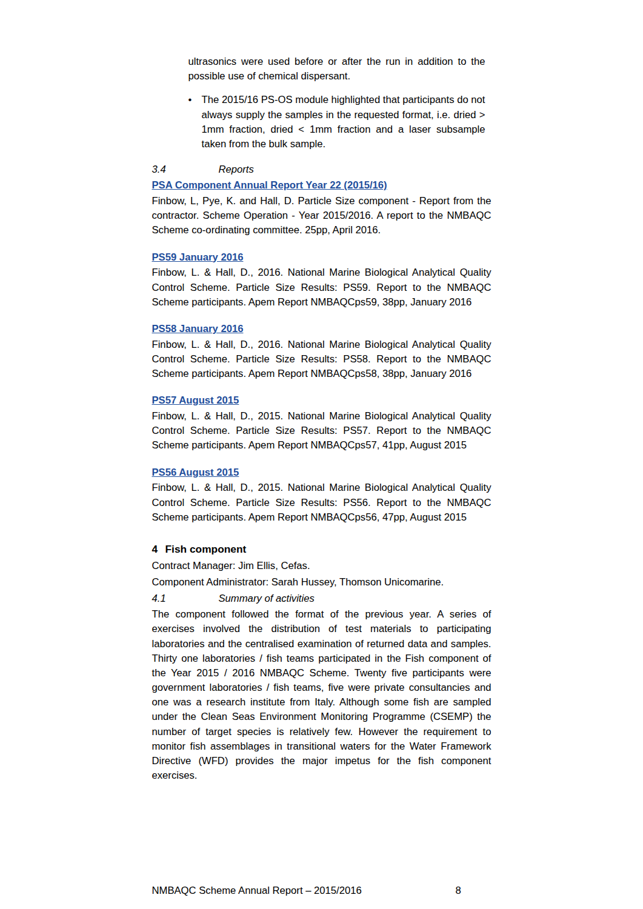ultrasonics were used before or after the run in addition to the possible use of chemical dispersant.
The 2015/16 PS-OS module highlighted that participants do not always supply the samples in the requested format, i.e. dried > 1mm fraction, dried < 1mm fraction and a laser subsample taken from the bulk sample.
3.4 Reports
PSA Component Annual Report Year 22 (2015/16)
Finbow, L, Pye, K. and Hall, D. Particle Size component - Report from the contractor. Scheme Operation - Year 2015/2016. A report to the NMBAQC Scheme co-ordinating committee. 25pp, April 2016.
PS59 January 2016
Finbow, L. & Hall, D., 2016. National Marine Biological Analytical Quality Control Scheme. Particle Size Results: PS59. Report to the NMBAQC Scheme participants. Apem Report NMBAQCps59, 38pp, January 2016
PS58 January 2016
Finbow, L. & Hall, D., 2016. National Marine Biological Analytical Quality Control Scheme. Particle Size Results: PS58. Report to the NMBAQC Scheme participants. Apem Report NMBAQCps58, 38pp, January 2016
PS57 August 2015
Finbow, L. & Hall, D., 2015. National Marine Biological Analytical Quality Control Scheme. Particle Size Results: PS57. Report to the NMBAQC Scheme participants. Apem Report NMBAQCps57, 41pp, August 2015
PS56 August 2015
Finbow, L. & Hall, D., 2015. National Marine Biological Analytical Quality Control Scheme. Particle Size Results: PS56. Report to the NMBAQC Scheme participants. Apem Report NMBAQCps56, 47pp, August 2015
4 Fish component
Contract Manager: Jim Ellis, Cefas.
Component Administrator: Sarah Hussey, Thomson Unicomarine.
4.1 Summary of activities
The component followed the format of the previous year. A series of exercises involved the distribution of test materials to participating laboratories and the centralised examination of returned data and samples. Thirty one laboratories / fish teams participated in the Fish component of the Year 2015 / 2016 NMBAQC Scheme. Twenty five participants were government laboratories / fish teams, five were private consultancies and one was a research institute from Italy. Although some fish are sampled under the Clean Seas Environment Monitoring Programme (CSEMP) the number of target species is relatively few. However the requirement to monitor fish assemblages in transitional waters for the Water Framework Directive (WFD) provides the major impetus for the fish component exercises.
NMBAQC Scheme Annual Report – 2015/2016 8